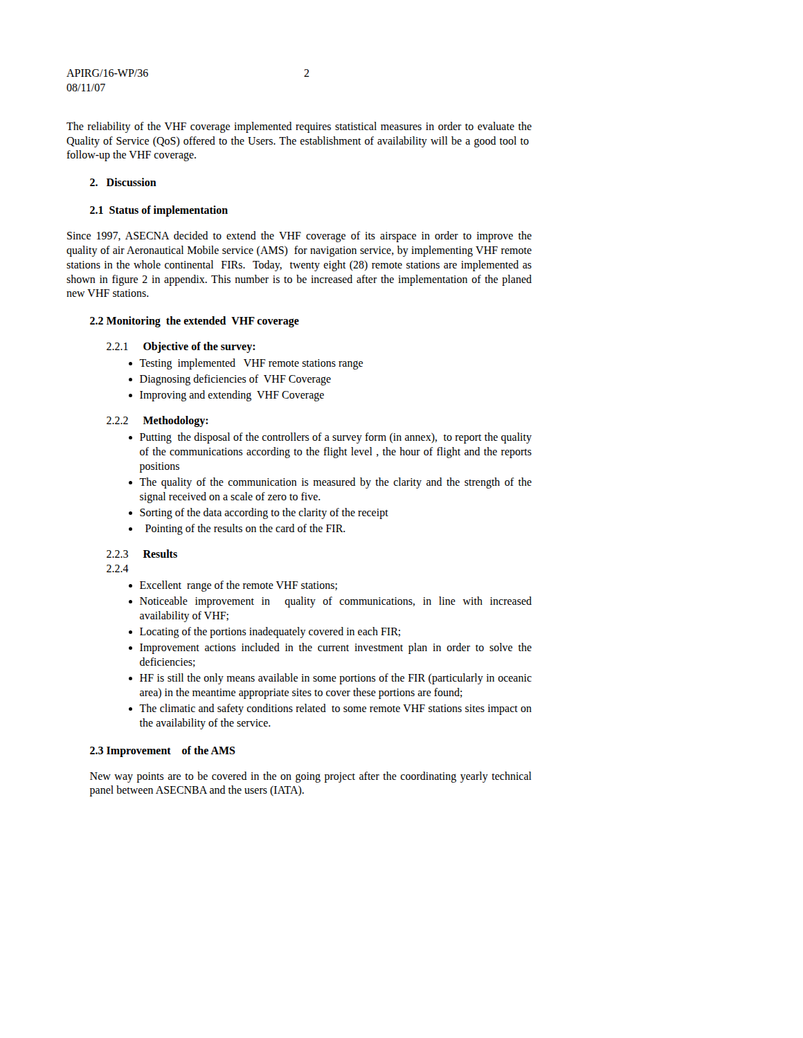APIRG/16-WP/36
08/11/07
2
The reliability of the VHF coverage implemented requires statistical measures in order to evaluate the Quality of Service (QoS) offered to the Users. The establishment of availability will be a good tool to follow-up the VHF coverage.
2. Discussion
2.1 Status of implementation
Since 1997, ASECNA decided to extend the VHF coverage of its airspace in order to improve the quality of air Aeronautical Mobile service (AMS) for navigation service, by implementing VHF remote stations in the whole continental FIRs. Today, twenty eight (28) remote stations are implemented as shown in figure 2 in appendix. This number is to be increased after the implementation of the planed new VHF stations.
2.2 Monitoring the extended VHF coverage
2.2.1 Objective of the survey:
Testing implemented VHF remote stations range
Diagnosing deficiencies of VHF Coverage
Improving and extending VHF Coverage
2.2.2 Methodology:
Putting the disposal of the controllers of a survey form (in annex), to report the quality of the communications according to the flight level , the hour of flight and the reports positions
The quality of the communication is measured by the clarity and the strength of the signal received on a scale of zero to five.
Sorting of the data according to the clarity of the receipt
Pointing of the results on the card of the FIR.
2.2.3 Results
2.2.4
Excellent range of the remote VHF stations;
Noticeable improvement in quality of communications, in line with increased availability of VHF;
Locating of the portions inadequately covered in each FIR;
Improvement actions included in the current investment plan in order to solve the deficiencies;
HF is still the only means available in some portions of the FIR (particularly in oceanic area) in the meantime appropriate sites to cover these portions are found;
The climatic and safety conditions related to some remote VHF stations sites impact on the availability of the service.
2.3 Improvement of the AMS
New way points are to be covered in the on going project after the coordinating yearly technical panel between ASECNBA and the users (IATA).